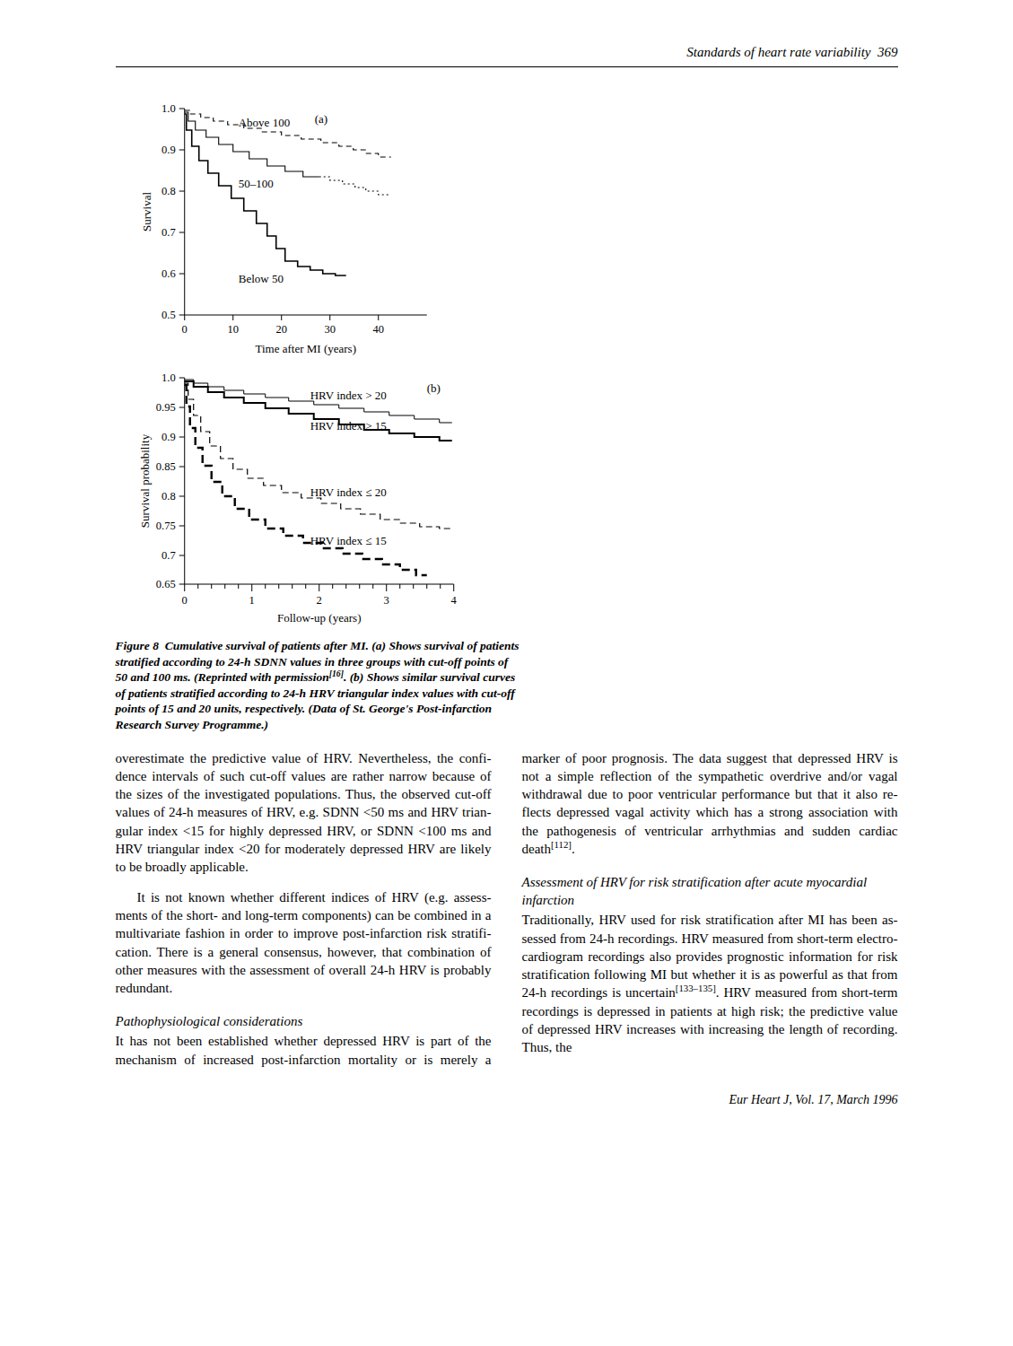Standards of heart rate variability 369
1.0 0.9 0.8 0.7 0.6 0.5 0 10 20 30 40 Time after MI (years) Survival (a) Above 100 50–100 Below 50 1.0 0.95 0.9 0.85 0.8 0.75 0.7 0.65 0 1 2 3 4 Follow-up (years) Survival probability (b) HRV index > 20 HRV index > 15 HRV index ≤ 20 HRV index ≤ 15
Figure 8 Cumulative survival of patients after MI. (a) Shows survival of patients stratified according to 24-h SDNN values in three groups with cut-off points of 50 and 100 ms. (Reprinted with permission[16]. (b) Shows similar survival curves of patients stratified according to 24-h HRV triangular index values with cut-off points of 15 and 20 units, respectively. (Data of St. George's Post-infarction Research Survey Programme.)
overestimate the predictive value of HRV. Nevertheless, the confidence intervals of such cut-off values are rather narrow because of the sizes of the investigated populations. Thus, the observed cut-off values of 24-h measures of HRV, e.g. SDNN <50 ms and HRV triangular index <15 for highly depressed HRV, or SDNN <100 ms and HRV triangular index <20 for moderately depressed HRV are likely to be broadly applicable.
It is not known whether different indices of HRV (e.g. assessments of the short- and long-term components) can be combined in a multivariate fashion in order to improve post-infarction risk stratification. There is a general consensus, however, that combination of other measures with the assessment of overall 24-h HRV is probably redundant.
Pathophysiological considerations
It has not been established whether depressed HRV is part of the mechanism of increased post-infarction mortality or is merely a marker of poor prognosis. The data suggest that depressed HRV is not a simple reflection of the sympathetic overdrive and/or vagal withdrawal due to poor ventricular performance but that it also reflects depressed vagal activity which has a strong association with the pathogenesis of ventricular arrhythmias and sudden cardiac death[112].
Assessment of HRV for risk stratification after acute myocardial infarction
Traditionally, HRV used for risk stratification after MI has been assessed from 24-h recordings. HRV measured from short-term electrocardiogram recordings also provides prognostic information for risk stratification following MI but whether it is as powerful as that from 24-h recordings is uncertain[133–135]. HRV measured from short-term recordings is depressed in patients at high risk; the predictive value of depressed HRV increases with increasing the length of recording. Thus, the
Eur Heart J, Vol. 17, March 1996